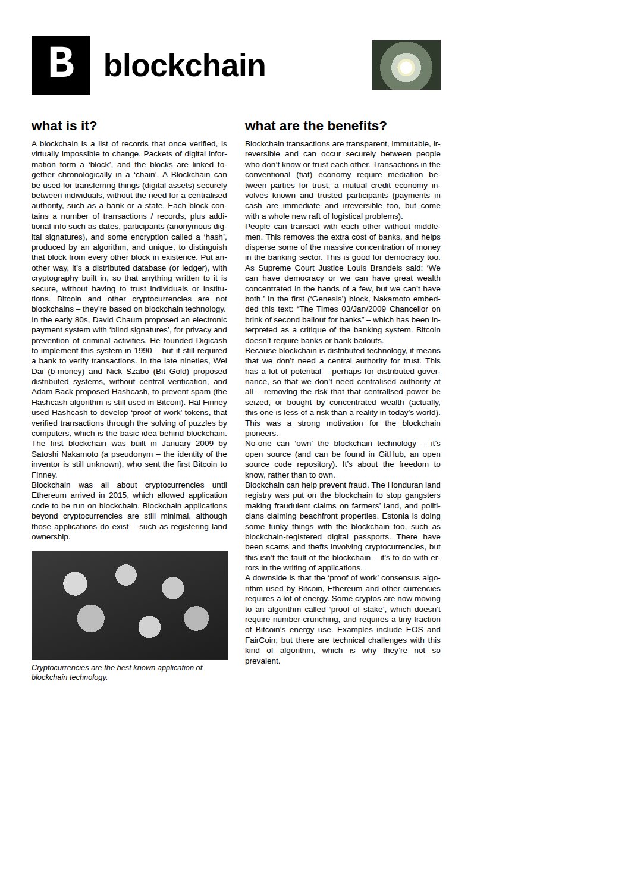blockchain
what is it?
A blockchain is a list of records that once verified, is virtually impossible to change. Packets of digital information form a ‘block’, and the blocks are linked together chronologically in a ‘chain’. A Blockchain can be used for transferring things (digital assets) securely between individuals, without the need for a centralised authority, such as a bank or a state. Each block contains a number of transactions / records, plus additional info such as dates, participants (anonymous digital signatures), and some encryption called a ‘hash’, produced by an algorithm, and unique, to distinguish that block from every other block in existence. Put another way, it’s a distributed database (or ledger), with cryptography built in, so that anything written to it is secure, without having to trust individuals or institutions. Bitcoin and other cryptocurrencies are not blockchains – they’re based on blockchain technology.
In the early 80s, David Chaum proposed an electronic payment system with ‘blind signatures’, for privacy and prevention of criminal activities. He founded Digicash to implement this system in 1990 – but it still required a bank to verify transactions. In the late nineties, Wei Dai (b-money) and Nick Szabo (Bit Gold) proposed distributed systems, without central verification, and Adam Back proposed Hashcash, to prevent spam (the Hashcash algorithm is still used in Bitcoin). Hal Finney used Hashcash to develop ‘proof of work’ tokens, that verified transactions through the solving of puzzles by computers, which is the basic idea behind blockchain. The first blockchain was built in January 2009 by Satoshi Nakamoto (a pseudonym – the identity of the inventor is still unknown), who sent the first Bitcoin to Finney.
Blockchain was all about cryptocurrencies until Ethereum arrived in 2015, which allowed application code to be run on blockchain. Blockchain applications beyond cryptocurrencies are still minimal, although those applications do exist – such as registering land ownership.
Cryptocurrencies are the best known application of blockchain technology.
what are the benefits?
Blockchain transactions are transparent, immutable, irreversible and can occur securely between people who don’t know or trust each other. Transactions in the conventional (fiat) economy require mediation between parties for trust; a mutual credit economy involves known and trusted participants (payments in cash are immediate and irreversible too, but come with a whole new raft of logistical problems).
People can transact with each other without middlemen. This removes the extra cost of banks, and helps disperse some of the massive concentration of money in the banking sector. This is good for democracy too. As Supreme Court Justice Louis Brandeis said: ‘We can have democracy or we can have great wealth concentrated in the hands of a few, but we can’t have both.’ In the first (‘Genesis’) block, Nakamoto embedded this text: “The Times 03/Jan/2009 Chancellor on brink of second bailout for banks” – which has been interpreted as a critique of the banking system. Bitcoin doesn’t require banks or bank bailouts.
Because blockchain is distributed technology, it means that we don’t need a central authority for trust. This has a lot of potential – perhaps for distributed governance, so that we don’t need centralised authority at all – removing the risk that that centralised power be seized, or bought by concentrated wealth (actually, this one is less of a risk than a reality in today’s world). This was a strong motivation for the blockchain pioneers.
No-one can ‘own’ the blockchain technology – it’s open source (and can be found in GitHub, an open source code repository). It’s about the freedom to know, rather than to own.
Blockchain can help prevent fraud. The Honduran land registry was put on the blockchain to stop gangsters making fraudulent claims on farmers’ land, and politicians claiming beachfront properties. Estonia is doing some funky things with the blockchain too, such as blockchain-registered digital passports. There have been scams and thefts involving cryptocurrencies, but this isn’t the fault of the blockchain – it’s to do with errors in the writing of applications.
A downside is that the ‘proof of work’ consensus algorithm used by Bitcoin, Ethereum and other currencies requires a lot of energy. Some cryptos are now moving to an algorithm called ‘proof of stake’, which doesn’t require number-crunching, and requires a tiny fraction of Bitcoin’s energy use. Examples include EOS and FairCoin; but there are technical challenges with this kind of algorithm, which is why they’re not so prevalent.